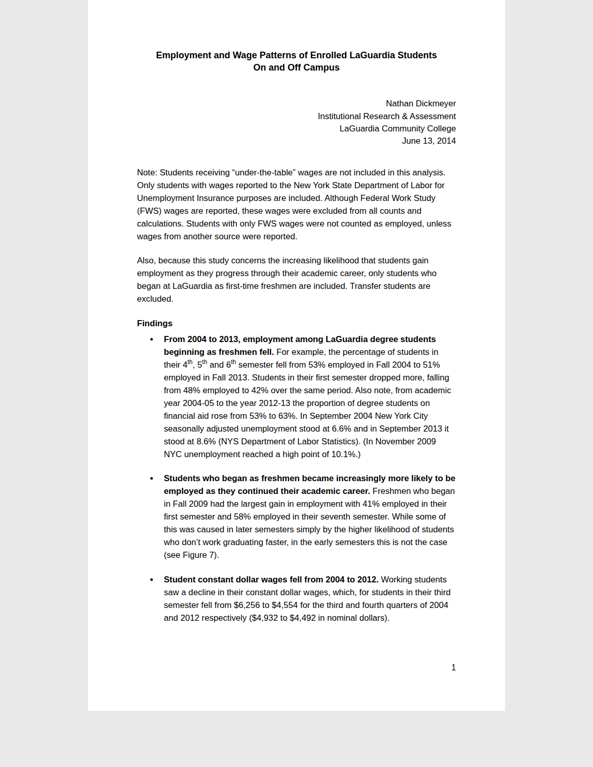Employment and Wage Patterns of Enrolled LaGuardia Students
On and Off Campus
Nathan Dickmeyer
Institutional Research & Assessment
LaGuardia Community College
June 13, 2014
Note: Students receiving “under-the-table” wages are not included in this analysis. Only students with wages reported to the New York State Department of Labor for Unemployment Insurance purposes are included. Although Federal Work Study (FWS) wages are reported, these wages were excluded from all counts and calculations. Students with only FWS wages were not counted as employed, unless wages from another source were reported.
Also, because this study concerns the increasing likelihood that students gain employment as they progress through their academic career, only students who began at LaGuardia as first-time freshmen are included. Transfer students are excluded.
Findings
From 2004 to 2013, employment among LaGuardia degree students beginning as freshmen fell. For example, the percentage of students in their 4th, 5th and 6th semester fell from 53% employed in Fall 2004 to 51% employed in Fall 2013. Students in their first semester dropped more, falling from 48% employed to 42% over the same period. Also note, from academic year 2004-05 to the year 2012-13 the proportion of degree students on financial aid rose from 53% to 63%. In September 2004 New York City seasonally adjusted unemployment stood at 6.6% and in September 2013 it stood at 8.6% (NYS Department of Labor Statistics). (In November 2009 NYC unemployment reached a high point of 10.1%.)
Students who began as freshmen became increasingly more likely to be employed as they continued their academic career. Freshmen who began in Fall 2009 had the largest gain in employment with 41% employed in their first semester and 58% employed in their seventh semester. While some of this was caused in later semesters simply by the higher likelihood of students who don’t work graduating faster, in the early semesters this is not the case (see Figure 7).
Student constant dollar wages fell from 2004 to 2012. Working students saw a decline in their constant dollar wages, which, for students in their third semester fell from $6,256 to $4,554 for the third and fourth quarters of 2004 and 2012 respectively ($4,932 to $4,492 in nominal dollars).
1